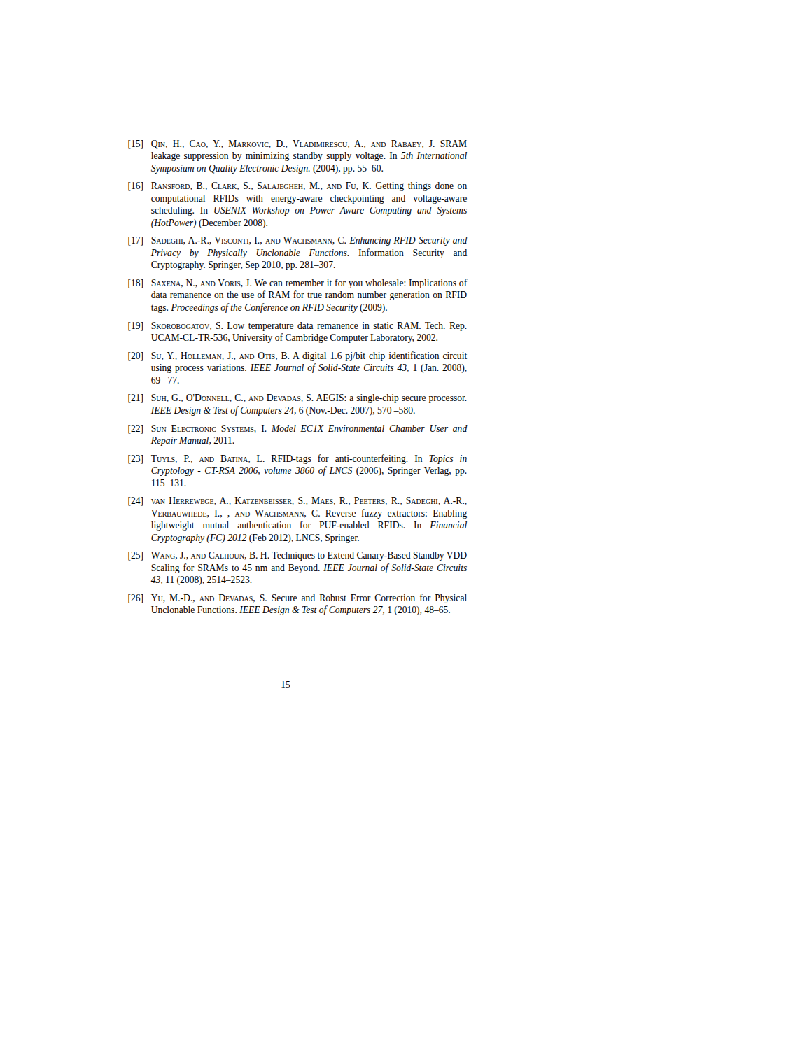[15] Qin, H., Cao, Y., Markovic, D., Vladimirescu, A., and Rabaey, J. SRAM leakage suppression by minimizing standby supply voltage. In 5th International Symposium on Quality Electronic Design. (2004), pp. 55–60.
[16] Ransford, B., Clark, S., Salajegheh, M., and Fu, K. Getting things done on computational RFIDs with energy-aware checkpointing and voltage-aware scheduling. In USENIX Workshop on Power Aware Computing and Systems (HotPower) (December 2008).
[17] Sadeghi, A.-R., Visconti, I., and Wachsmann, C. Enhancing RFID Security and Privacy by Physically Unclonable Functions. Information Security and Cryptography. Springer, Sep 2010, pp. 281–307.
[18] Saxena, N., and Voris, J. We can remember it for you wholesale: Implications of data remanence on the use of RAM for true random number generation on RFID tags. Proceedings of the Conference on RFID Security (2009).
[19] Skorobogatov, S. Low temperature data remanence in static RAM. Tech. Rep. UCAM-CL-TR-536, University of Cambridge Computer Laboratory, 2002.
[20] Su, Y., Holleman, J., and Otis, B. A digital 1.6 pj/bit chip identification circuit using process variations. IEEE Journal of Solid-State Circuits 43, 1 (Jan. 2008), 69 –77.
[21] Suh, G., O'Donnell, C., and Devadas, S. AEGIS: a single-chip secure processor. IEEE Design & Test of Computers 24, 6 (Nov.-Dec. 2007), 570 –580.
[22] Sun Electronic Systems, I. Model EC1X Environmental Chamber User and Repair Manual, 2011.
[23] Tuyls, P., and Batina, L. RFID-tags for anti-counterfeiting. In Topics in Cryptology - CT-RSA 2006, volume 3860 of LNCS (2006), Springer Verlag, pp. 115–131.
[24] van Herrewege, A., Katzenbeisser, S., Maes, R., Peeters, R., Sadeghi, A.-R., Verbauwhede, I., , and Wachsmann, C. Reverse fuzzy extractors: Enabling lightweight mutual authentication for PUF-enabled RFIDs. In Financial Cryptography (FC) 2012 (Feb 2012), LNCS, Springer.
[25] Wang, J., and Calhoun, B. H. Techniques to Extend Canary-Based Standby VDD Scaling for SRAMs to 45 nm and Beyond. IEEE Journal of Solid-State Circuits 43, 11 (2008), 2514–2523.
[26] Yu, M.-D., and Devadas, S. Secure and Robust Error Correction for Physical Unclonable Functions. IEEE Design & Test of Computers 27, 1 (2010), 48–65.
15